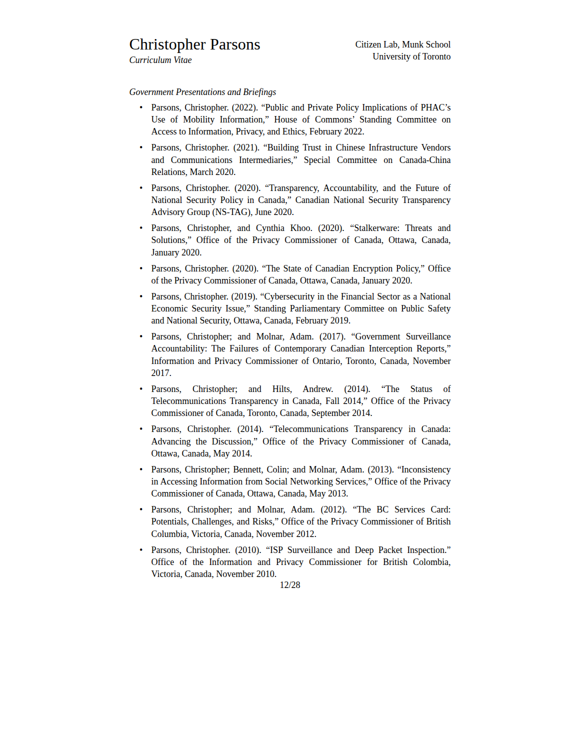Christopher Parsons Curriculum Vitae
Citizen Lab, Munk School
University of Toronto
Government Presentations and Briefings
Parsons, Christopher. (2022). “Public and Private Policy Implications of PHAC’s Use of Mobility Information,” House of Commons’ Standing Committee on Access to Information, Privacy, and Ethics, February 2022.
Parsons, Christopher. (2021). “Building Trust in Chinese Infrastructure Vendors and Communications Intermediaries,” Special Committee on Canada-China Relations, March 2020.
Parsons, Christopher. (2020). “Transparency, Accountability, and the Future of National Security Policy in Canada,” Canadian National Security Transparency Advisory Group (NS-TAG), June 2020.
Parsons, Christopher, and Cynthia Khoo. (2020). “Stalkerware: Threats and Solutions,” Office of the Privacy Commissioner of Canada, Ottawa, Canada, January 2020.
Parsons, Christopher. (2020). “The State of Canadian Encryption Policy,” Office of the Privacy Commissioner of Canada, Ottawa, Canada, January 2020.
Parsons, Christopher. (2019). “Cybersecurity in the Financial Sector as a National Economic Security Issue,” Standing Parliamentary Committee on Public Safety and National Security, Ottawa, Canada, February 2019.
Parsons, Christopher; and Molnar, Adam. (2017). “Government Surveillance Accountability: The Failures of Contemporary Canadian Interception Reports,” Information and Privacy Commissioner of Ontario, Toronto, Canada, November 2017.
Parsons, Christopher; and Hilts, Andrew. (2014). “The Status of Telecommunications Transparency in Canada, Fall 2014,” Office of the Privacy Commissioner of Canada, Toronto, Canada, September 2014.
Parsons, Christopher. (2014). “Telecommunications Transparency in Canada: Advancing the Discussion,” Office of the Privacy Commissioner of Canada, Ottawa, Canada, May 2014.
Parsons, Christopher; Bennett, Colin; and Molnar, Adam. (2013). “Inconsistency in Accessing Information from Social Networking Services,” Office of the Privacy Commissioner of Canada, Ottawa, Canada, May 2013.
Parsons, Christopher; and Molnar, Adam. (2012). “The BC Services Card: Potentials, Challenges, and Risks,” Office of the Privacy Commissioner of British Columbia, Victoria, Canada, November 2012.
Parsons, Christopher. (2010). “ISP Surveillance and Deep Packet Inspection.” Office of the Information and Privacy Commissioner for British Colombia, Victoria, Canada, November 2010.
12/28